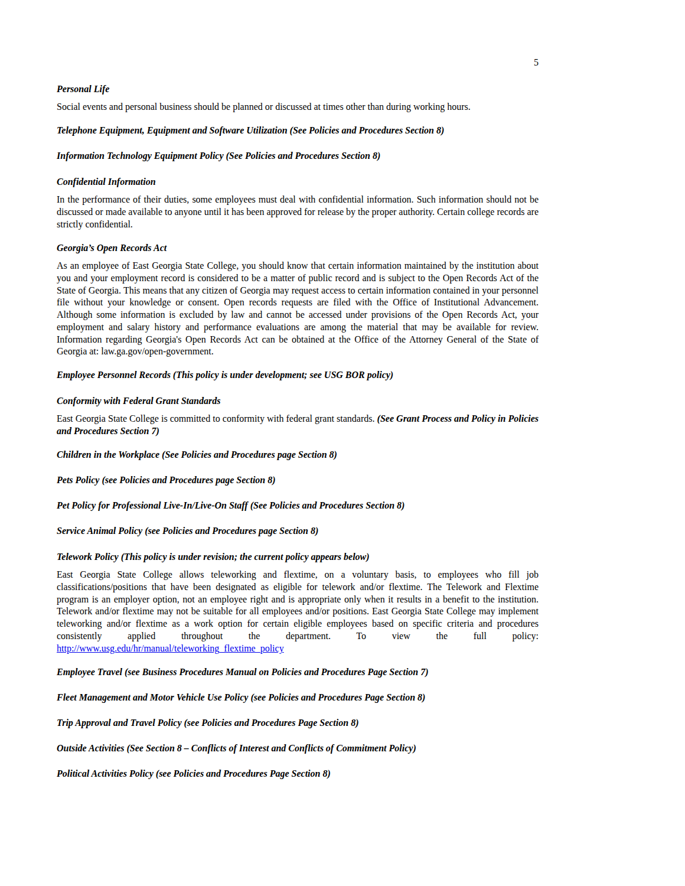5
Personal Life
Social events and personal business should be planned or discussed at times other than during working hours.
Telephone Equipment, Equipment and Software Utilization (See Policies and Procedures Section 8)
Information Technology Equipment Policy (See Policies and Procedures Section 8)
Confidential Information
In the performance of their duties, some employees must deal with confidential information. Such information should not be discussed or made available to anyone until it has been approved for release by the proper authority. Certain college records are strictly confidential.
Georgia’s Open Records Act
As an employee of East Georgia State College, you should know that certain information maintained by the institution about you and your employment record is considered to be a matter of public record and is subject to the Open Records Act of the State of Georgia. This means that any citizen of Georgia may request access to certain information contained in your personnel file without your knowledge or consent. Open records requests are filed with the Office of Institutional Advancement. Although some information is excluded by law and cannot be accessed under provisions of the Open Records Act, your employment and salary history and performance evaluations are among the material that may be available for review. Information regarding Georgia's Open Records Act can be obtained at the Office of the Attorney General of the State of Georgia at: law.ga.gov/open-government.
Employee Personnel Records (This policy is under development; see USG BOR policy)
Conformity with Federal Grant Standards
East Georgia State College is committed to conformity with federal grant standards. (See Grant Process and Policy in Policies and Procedures Section 7)
Children in the Workplace (See Policies and Procedures page Section 8)
Pets Policy (see Policies and Procedures page Section 8)
Pet Policy for Professional Live-In/Live-On Staff (See Policies and Procedures Section 8)
Service Animal Policy (see Policies and Procedures page Section 8)
Telework Policy (This policy is under revision; the current policy appears below)
East Georgia State College allows teleworking and flextime, on a voluntary basis, to employees who fill job classifications/positions that have been designated as eligible for telework and/or flextime. The Telework and Flextime program is an employer option, not an employee right and is appropriate only when it results in a benefit to the institution. Telework and/or flextime may not be suitable for all employees and/or positions. East Georgia State College may implement teleworking and/or flextime as a work option for certain eligible employees based on specific criteria and procedures consistently applied throughout the department. To view the full policy: http://www.usg.edu/hr/manual/teleworking_flextime_policy
Employee Travel (see Business Procedures Manual on Policies and Procedures Page Section 7)
Fleet Management and Motor Vehicle Use Policy (see Policies and Procedures Page Section 8)
Trip Approval and Travel Policy (see Policies and Procedures Page Section 8)
Outside Activities (See Section 8 – Conflicts of Interest and Conflicts of Commitment Policy)
Political Activities Policy (see Policies and Procedures Page Section 8)